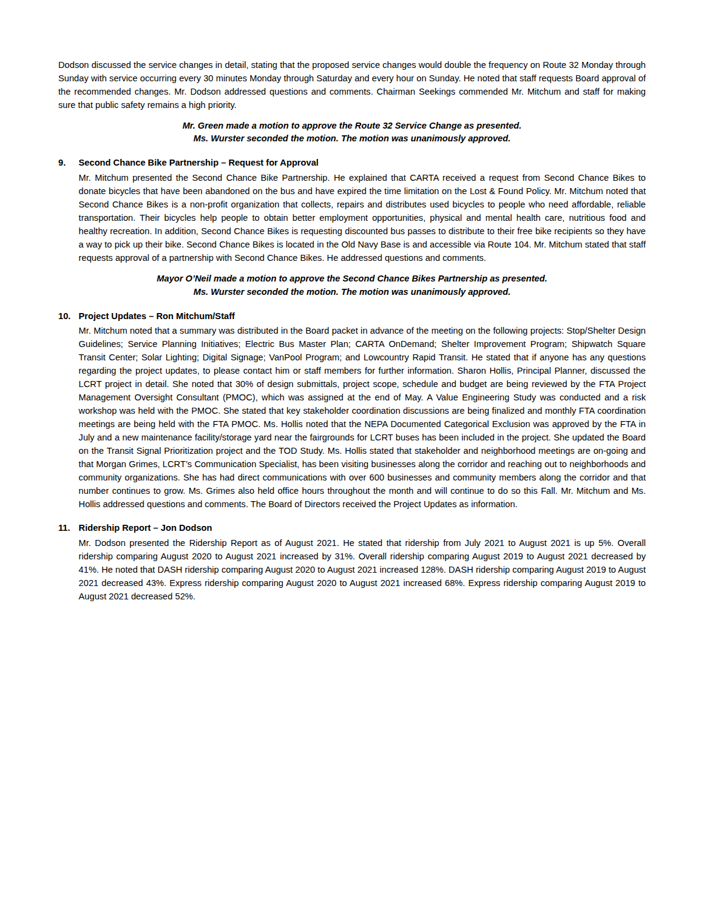Dodson discussed the service changes in detail, stating that the proposed service changes would double the frequency on Route 32 Monday through Sunday with service occurring every 30 minutes Monday through Saturday and every hour on Sunday. He noted that staff requests Board approval of the recommended changes. Mr. Dodson addressed questions and comments. Chairman Seekings commended Mr. Mitchum and staff for making sure that public safety remains a high priority.
Mr. Green made a motion to approve the Route 32 Service Change as presented.
Ms. Wurster seconded the motion. The motion was unanimously approved.
9. Second Chance Bike Partnership – Request for Approval
Mr. Mitchum presented the Second Chance Bike Partnership. He explained that CARTA received a request from Second Chance Bikes to donate bicycles that have been abandoned on the bus and have expired the time limitation on the Lost & Found Policy. Mr. Mitchum noted that Second Chance Bikes is a non-profit organization that collects, repairs and distributes used bicycles to people who need affordable, reliable transportation. Their bicycles help people to obtain better employment opportunities, physical and mental health care, nutritious food and healthy recreation. In addition, Second Chance Bikes is requesting discounted bus passes to distribute to their free bike recipients so they have a way to pick up their bike. Second Chance Bikes is located in the Old Navy Base is and accessible via Route 104. Mr. Mitchum stated that staff requests approval of a partnership with Second Chance Bikes. He addressed questions and comments.
Mayor O’Neil made a motion to approve the Second Chance Bikes Partnership as presented.
Ms. Wurster seconded the motion. The motion was unanimously approved.
10. Project Updates – Ron Mitchum/Staff
Mr. Mitchum noted that a summary was distributed in the Board packet in advance of the meeting on the following projects: Stop/Shelter Design Guidelines; Service Planning Initiatives; Electric Bus Master Plan; CARTA OnDemand; Shelter Improvement Program; Shipwatch Square Transit Center; Solar Lighting; Digital Signage; VanPool Program; and Lowcountry Rapid Transit. He stated that if anyone has any questions regarding the project updates, to please contact him or staff members for further information. Sharon Hollis, Principal Planner, discussed the LCRT project in detail. She noted that 30% of design submittals, project scope, schedule and budget are being reviewed by the FTA Project Management Oversight Consultant (PMOC), which was assigned at the end of May. A Value Engineering Study was conducted and a risk workshop was held with the PMOC. She stated that key stakeholder coordination discussions are being finalized and monthly FTA coordination meetings are being held with the FTA PMOC. Ms. Hollis noted that the NEPA Documented Categorical Exclusion was approved by the FTA in July and a new maintenance facility/storage yard near the fairgrounds for LCRT buses has been included in the project. She updated the Board on the Transit Signal Prioritization project and the TOD Study. Ms. Hollis stated that stakeholder and neighborhood meetings are on-going and that Morgan Grimes, LCRT’s Communication Specialist, has been visiting businesses along the corridor and reaching out to neighborhoods and community organizations. She has had direct communications with over 600 businesses and community members along the corridor and that number continues to grow. Ms. Grimes also held office hours throughout the month and will continue to do so this Fall. Mr. Mitchum and Ms. Hollis addressed questions and comments. The Board of Directors received the Project Updates as information.
11. Ridership Report – Jon Dodson
Mr. Dodson presented the Ridership Report as of August 2021. He stated that ridership from July 2021 to August 2021 is up 5%. Overall ridership comparing August 2020 to August 2021 increased by 31%. Overall ridership comparing August 2019 to August 2021 decreased by 41%. He noted that DASH ridership comparing August 2020 to August 2021 increased 128%. DASH ridership comparing August 2019 to August 2021 decreased 43%. Express ridership comparing August 2020 to August 2021 increased 68%. Express ridership comparing August 2019 to August 2021 decreased 52%.